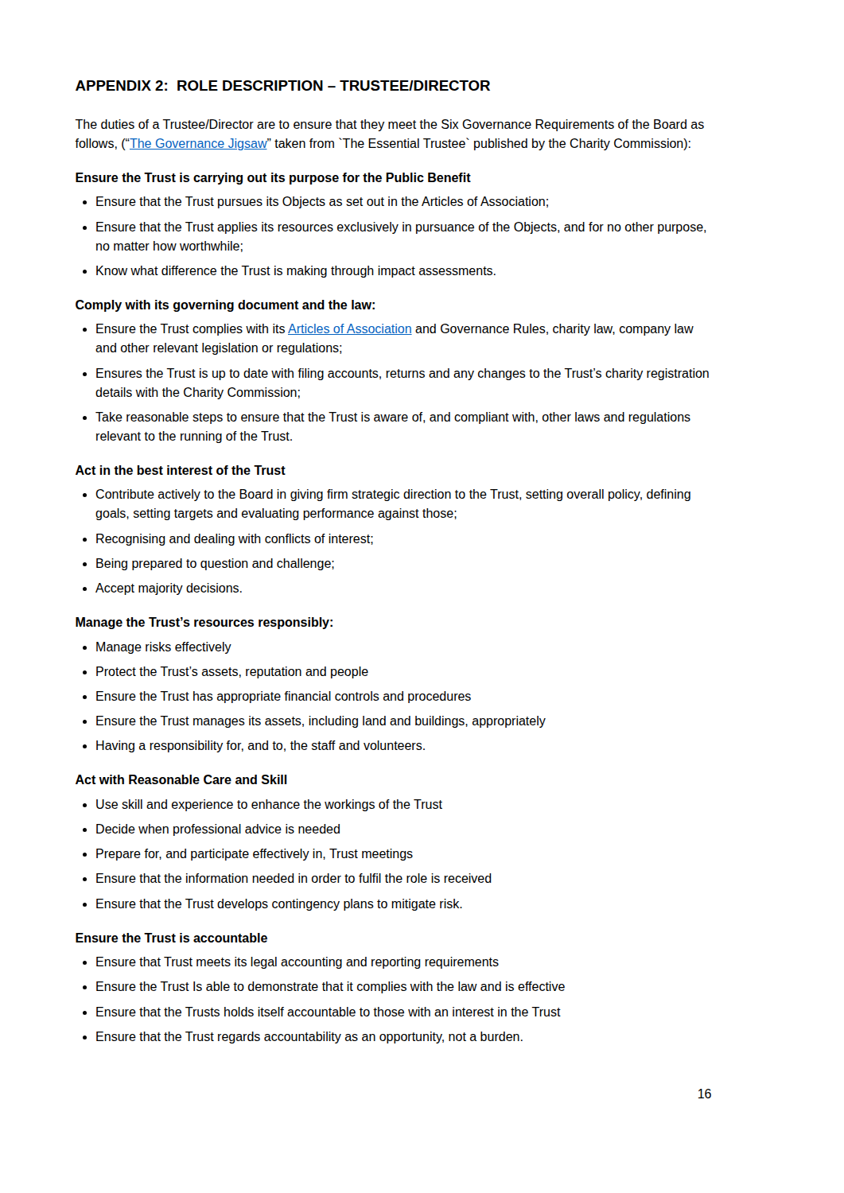APPENDIX 2: ROLE DESCRIPTION – TRUSTEE/DIRECTOR
The duties of a Trustee/Director are to ensure that they meet the Six Governance Requirements of the Board as follows, (“The Governance Jigsaw” taken from `The Essential Trustee` published by the Charity Commission):
Ensure the Trust is carrying out its purpose for the Public Benefit
Ensure that the Trust pursues its Objects as set out in the Articles of Association;
Ensure that the Trust applies its resources exclusively in pursuance of the Objects, and for no other purpose, no matter how worthwhile;
Know what difference the Trust is making through impact assessments.
Comply with its governing document and the law:
Ensure the Trust complies with its Articles of Association and Governance Rules, charity law, company law and other relevant legislation or regulations;
Ensures the Trust is up to date with filing accounts, returns and any changes to the Trust’s charity registration details with the Charity Commission;
Take reasonable steps to ensure that the Trust is aware of, and compliant with, other laws and regulations relevant to the running of the Trust.
Act in the best interest of the Trust
Contribute actively to the Board in giving firm strategic direction to the Trust, setting overall policy, defining goals, setting targets and evaluating performance against those;
Recognising and dealing with conflicts of interest;
Being prepared to question and challenge;
Accept majority decisions.
Manage the Trust’s resources responsibly:
Manage risks effectively
Protect the Trust’s assets, reputation and people
Ensure the Trust has appropriate financial controls and procedures
Ensure the Trust manages its assets, including land and buildings, appropriately
Having a responsibility for, and to, the staff and volunteers.
Act with Reasonable Care and Skill
Use skill and experience to enhance the workings of the Trust
Decide when professional advice is needed
Prepare for, and participate effectively in, Trust meetings
Ensure that the information needed in order to fulfil the role is received
Ensure that the Trust develops contingency plans to mitigate risk.
Ensure the Trust is accountable
Ensure that Trust meets its legal accounting and reporting requirements
Ensure the Trust Is able to demonstrate that it complies with the law and is effective
Ensure that the Trusts holds itself accountable to those with an interest in the Trust
Ensure that the Trust regards accountability as an opportunity, not a burden.
16